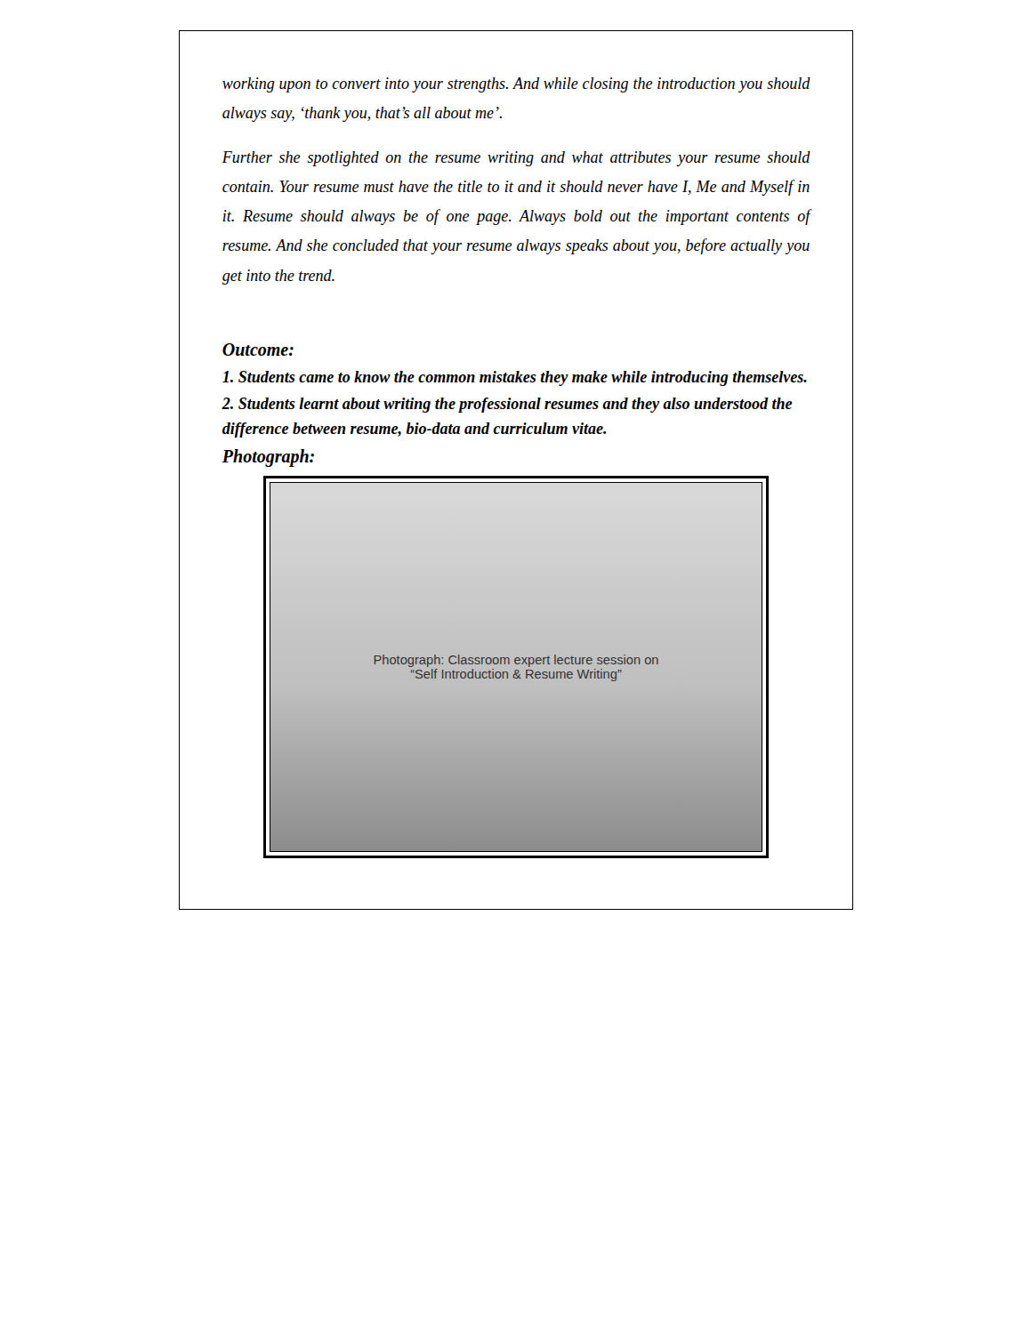working upon to convert into your strengths. And while closing the introduction you should always say, ‘thank you, that’s all about me’.
Further she spotlighted on the resume writing and what attributes your resume should contain. Your resume must have the title to it and it should never have I, Me and Myself in it. Resume should always be of one page. Always bold out the important contents of resume. And she concluded that your resume always speaks about you, before actually you get into the trend.
Outcome:
1. Students came to know the common mistakes they make while introducing themselves.
2. Students learnt about writing the professional resumes and they also understood the difference between resume, bio-data and curriculum vitae.
Photograph:
Photograph: Classroom expert lecture session on
“Self Introduction & Resume Writing”